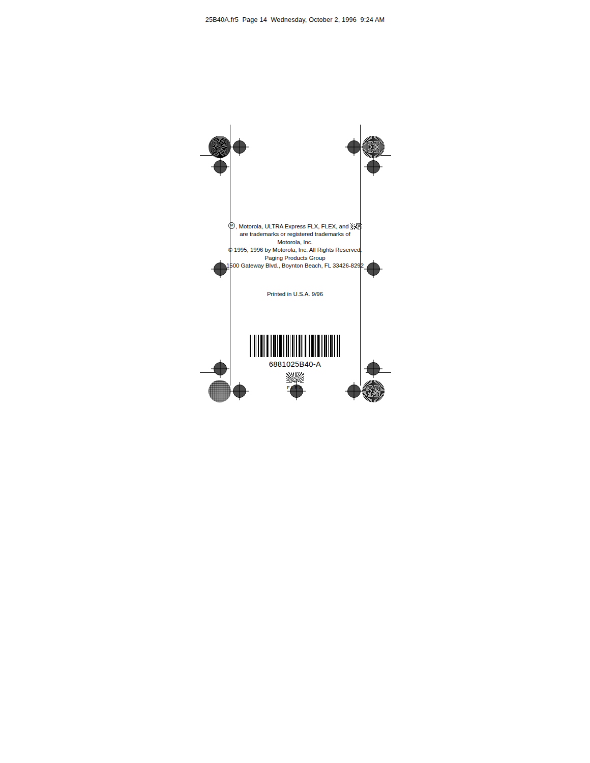25B40A.fr5 Page 14 Wednesday, October 2, 1996 9:24 AM
, Motorola, ULTRA Express FLX, FLEX, and
are trademarks or registered trademarks of
Motorola, Inc.
© 1995, 1996 by Motorola, Inc. All Rights Reserved.
Paging Products Group
1500 Gateway Blvd., Boynton Beach, FL 33426-8292
Printed in U.S.A. 9/96
6881025B40-A
FLEX